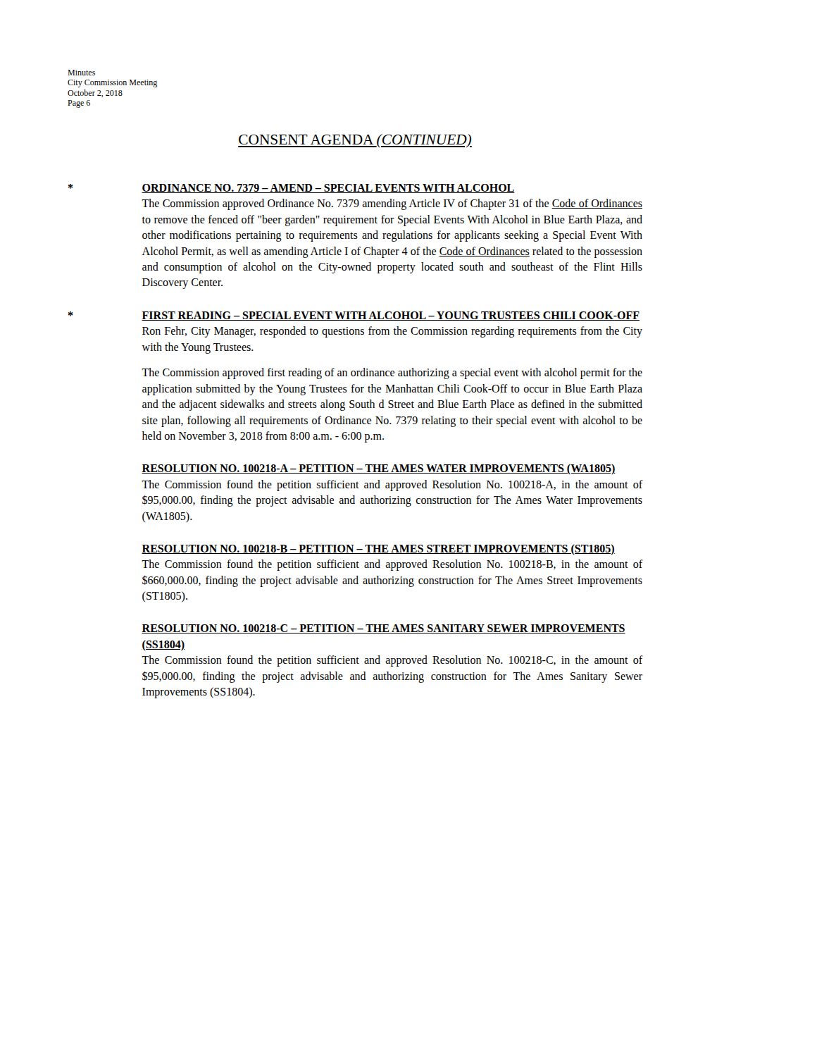Minutes
City Commission Meeting
October 2, 2018
Page 6
CONSENT AGENDA (CONTINUED)
*
ORDINANCE NO. 7379 – AMEND – SPECIAL EVENTS WITH ALCOHOL
The Commission approved Ordinance No. 7379 amending Article IV of Chapter 31 of the Code of Ordinances to remove the fenced off "beer garden" requirement for Special Events With Alcohol in Blue Earth Plaza, and other modifications pertaining to requirements and regulations for applicants seeking a Special Event With Alcohol Permit, as well as amending Article I of Chapter 4 of the Code of Ordinances related to the possession and consumption of alcohol on the City-owned property located south and southeast of the Flint Hills Discovery Center.
*
FIRST READING – SPECIAL EVENT WITH ALCOHOL – YOUNG TRUSTEES CHILI COOK-OFF
Ron Fehr, City Manager, responded to questions from the Commission regarding requirements from the City with the Young Trustees.
The Commission approved first reading of an ordinance authorizing a special event with alcohol permit for the application submitted by the Young Trustees for the Manhattan Chili Cook-Off to occur in Blue Earth Plaza and the adjacent sidewalks and streets along South d Street and Blue Earth Place as defined in the submitted site plan, following all requirements of Ordinance No. 7379 relating to their special event with alcohol to be held on November 3, 2018 from 8:00 a.m. - 6:00 p.m.
RESOLUTION NO. 100218-A – PETITION – THE AMES WATER IMPROVEMENTS (WA1805)
The Commission found the petition sufficient and approved Resolution No. 100218-A, in the amount of $95,000.00, finding the project advisable and authorizing construction for The Ames Water Improvements (WA1805).
RESOLUTION NO. 100218-B – PETITION – THE AMES STREET IMPROVEMENTS (ST1805)
The Commission found the petition sufficient and approved Resolution No. 100218-B, in the amount of $660,000.00, finding the project advisable and authorizing construction for The Ames Street Improvements (ST1805).
RESOLUTION NO. 100218-C – PETITION – THE AMES SANITARY SEWER IMPROVEMENTS (SS1804)
The Commission found the petition sufficient and approved Resolution No. 100218-C, in the amount of $95,000.00, finding the project advisable and authorizing construction for The Ames Sanitary Sewer Improvements (SS1804).